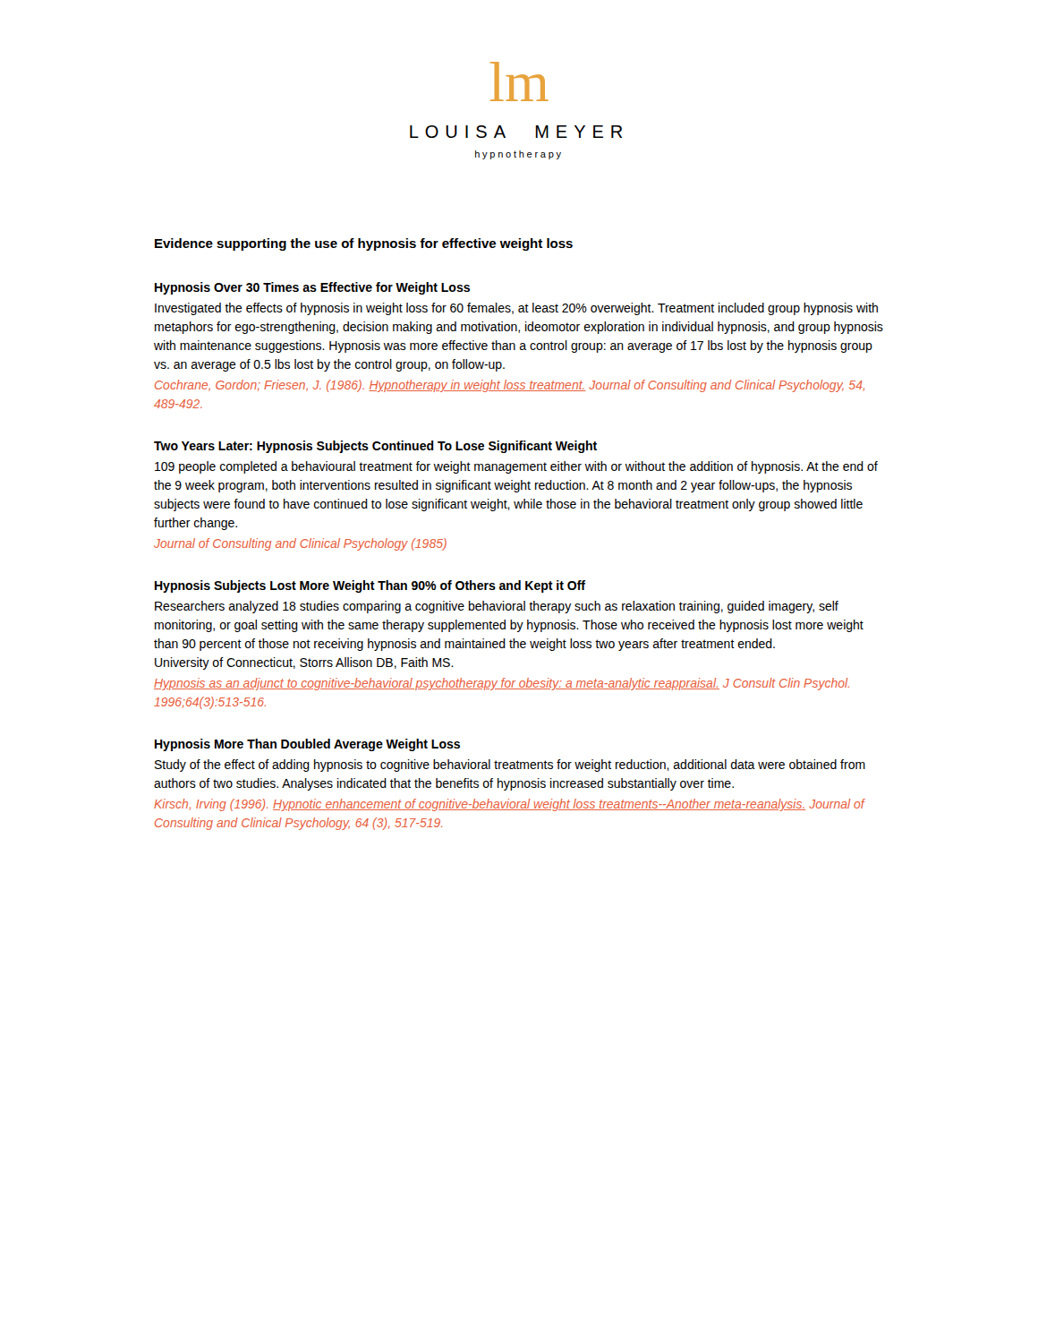lm
LOUISA MEYER
hypnotherapy
Evidence supporting the use of hypnosis for effective weight loss
Hypnosis Over 30 Times as Effective for Weight Loss
Investigated the effects of hypnosis in weight loss for 60 females, at least 20% overweight. Treatment included group hypnosis with metaphors for ego-strengthening, decision making and motivation, ideomotor exploration in individual hypnosis, and group hypnosis with maintenance suggestions. Hypnosis was more effective than a control group: an average of 17 lbs lost by the hypnosis group vs. an average of 0.5 lbs lost by the control group, on follow-up.
Cochrane, Gordon; Friesen, J. (1986). Hypnotherapy in weight loss treatment. Journal of Consulting and Clinical Psychology, 54, 489-492.
Two Years Later: Hypnosis Subjects Continued To Lose Significant Weight
109 people completed a behavioural treatment for weight management either with or without the addition of hypnosis. At the end of the 9 week program, both interventions resulted in significant weight reduction. At 8 month and 2 year follow-ups, the hypnosis subjects were found to have continued to lose significant weight, while those in the behavioral treatment only group showed little further change.
Journal of Consulting and Clinical Psychology (1985)
Hypnosis Subjects Lost More Weight Than 90% of Others and Kept it Off
Researchers analyzed 18 studies comparing a cognitive behavioral therapy such as relaxation training, guided imagery, self monitoring, or goal setting with the same therapy supplemented by hypnosis. Those who received the hypnosis lost more weight than 90 percent of those not receiving hypnosis and maintained the weight loss two years after treatment ended.
University of Connecticut, Storrs Allison DB, Faith MS.
Hypnosis as an adjunct to cognitive-behavioral psychotherapy for obesity: a meta-analytic reappraisal. J Consult Clin Psychol. 1996;64(3):513-516.
Hypnosis More Than Doubled Average Weight Loss
Study of the effect of adding hypnosis to cognitive behavioral treatments for weight reduction, additional data were obtained from authors of two studies. Analyses indicated that the benefits of hypnosis increased substantially over time.
Kirsch, Irving (1996). Hypnotic enhancement of cognitive-behavioral weight loss treatments--Another meta-reanalysis. Journal of Consulting and Clinical Psychology, 64 (3), 517-519.